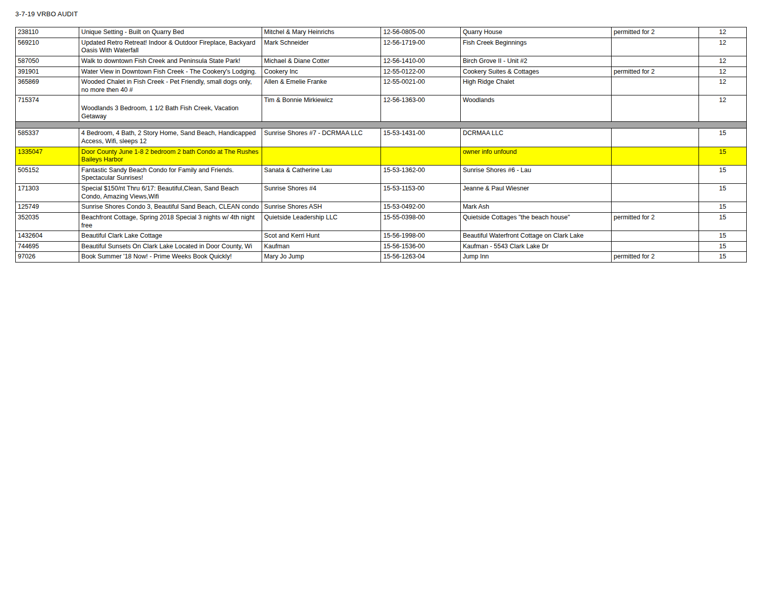3-7-19 VRBO AUDIT
| 238110 | Unique Setting - Built on Quarry Bed | Mitchel & Mary Heinrichs | 12-56-0805-00 | Quarry House | permitted for 2 | 12 |
| 569210 | Updated Retro Retreat! Indoor & Outdoor Fireplace, Backyard Oasis With Waterfall | Mark Schneider | 12-56-1719-00 | Fish Creek Beginnings | | 12 |
| 587050 | Walk to downtown Fish Creek and Peninsula State Park! | Michael & Diane Cotter | 12-56-1410-00 | Birch Grove II - Unit #2 | | 12 |
| 391901 | Water View in Downtown Fish Creek - The Cookery's Lodging. | Cookery Inc | 12-55-0122-00 | Cookery Suites & Cottages | permitted for 2 | 12 |
| 365869 | Wooded Chalet in Fish Creek - Pet Friendly, small dogs only, no more then 40 # | Allen & Emelie Franke | 12-55-0021-00 | High Ridge Chalet | | 12 |
| 715374 | Woodlands 3 Bedroom, 1 1/2 Bath Fish Creek, Vacation Getaway | Tim & Bonnie Mirkiewicz | 12-56-1363-00 | Woodlands | | 12 |
| 585337 | 4 Bedroom, 4 Bath, 2 Story Home, Sand Beach, Handicapped Access, Wifi, sleeps 12 | Sunrise Shores #7 - DCRMAA LLC | 15-53-1431-00 | DCRMAA LLC | | 15 |
| 1335047 | Door County June 1-8 2 bedroom 2 bath Condo at The Rushes Baileys Harbor | | | owner info unfound | | 15 |
| 505152 | Fantastic Sandy Beach Condo for Family and Friends. Spectacular Sunrises! | Sanata & Catherine Lau | 15-53-1362-00 | Sunrise Shores #6 - Lau | | 15 |
| 171303 | Special $150/nt Thru 6/17: Beautiful,Clean, Sand Beach Condo, Amazing Views,Wifi | Sunrise Shores #4 | 15-53-1153-00 | Jeanne & Paul Wiesner | | 15 |
| 125749 | Sunrise Shores Condo 3, Beautiful Sand Beach, CLEAN condo | Sunrise Shores ASH | 15-53-0492-00 | Mark Ash | | 15 |
| 352035 | Beachfront Cottage, Spring 2018 Special 3 nights w/ 4th night free | Quietside Leadership LLC | 15-55-0398-00 | Quietside Cottages "the beach house" | permitted for 2 | 15 |
| 1432604 | Beautiful Clark Lake Cottage | Scot and Kerri Hunt | 15-56-1998-00 | Beautiful Waterfront Cottage on Clark Lake | | 15 |
| 744695 | Beautiful Sunsets On Clark Lake Located in Door County, Wi | Kaufman | 15-56-1536-00 | Kaufman - 5543 Clark Lake Dr | | 15 |
| 97026 | Book Summer '18 Now! - Prime Weeks Book Quickly! | Mary Jo Jump | 15-56-1263-04 | Jump Inn | permitted for 2 | 15 |